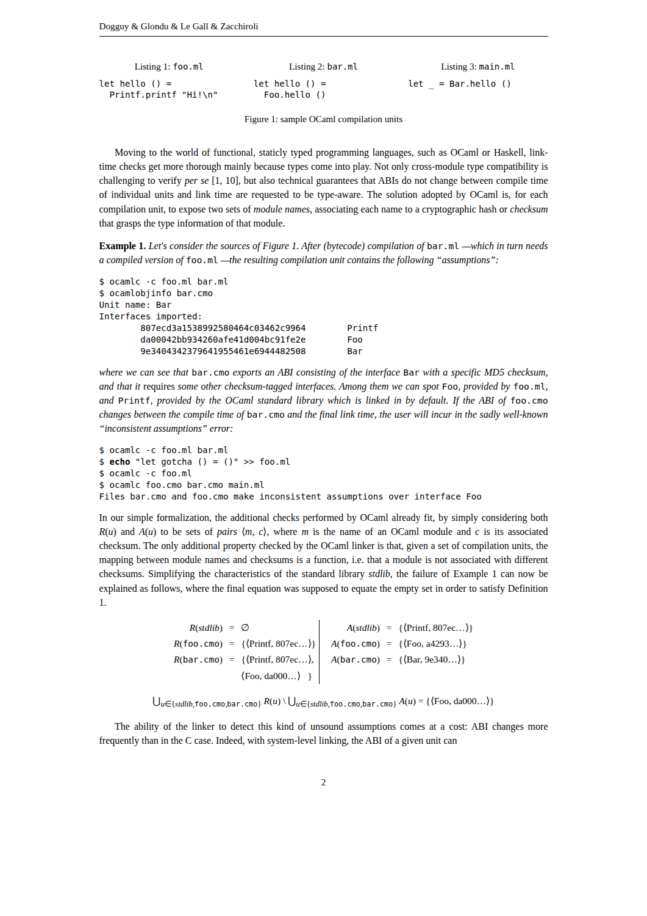Dogguy & Glondu & Le Gall & Zacchiroli
Listing 1: foo.ml
let hello () =
  Printf.printf "Hi!\n"
Listing 2: bar.ml
let hello () =
  Foo.hello ()
Listing 3: main.ml
let _ = Bar.hello ()
Figure 1: sample OCaml compilation units
Moving to the world of functional, staticly typed programming languages, such as OCaml or Haskell, link-time checks get more thorough mainly because types come into play. Not only cross-module type compatibility is challenging to verify per se [1, 10], but also technical guarantees that ABIs do not change between compile time of individual units and link time are requested to be type-aware. The solution adopted by OCaml is, for each compilation unit, to expose two sets of module names, associating each name to a cryptographic hash or checksum that grasps the type information of that module.
Example 1. Let's consider the sources of Figure 1. After (bytecode) compilation of bar.ml —which in turn needs a compiled version of foo.ml —the resulting compilation unit contains the following “assumptions”:
$ ocamlc -c foo.ml bar.ml
$ ocamlobjinfo bar.cmo
Unit name: Bar
Interfaces imported:
        807ecd3a1538992580464c03462c9964        Printf
        da00042bb934260afe41d004bc91fe2e        Foo
        9e3404342379641955461e6944482508        Bar
where we can see that bar.cmo exports an ABI consisting of the interface Bar with a specific MD5 checksum, and that it requires some other checksum-tagged interfaces. Among them we can spot Foo, provided by foo.ml, and Printf, provided by the OCaml standard library which is linked in by default. If the ABI of foo.cmo changes between the compile time of bar.cmo and the final link time, the user will incur in the sadly well-known “inconsistent assumptions” error:
$ ocamlc -c foo.ml bar.ml
$ echo "let gotcha () = ()" >> foo.ml
$ ocamlc -c foo.ml
$ ocamlc foo.cmo bar.cmo main.ml
Files bar.cmo and foo.cmo make inconsistent assumptions over interface Foo
In our simple formalization, the additional checks performed by OCaml already fit, by simply considering both R(u) and A(u) to be sets of pairs ⟨m, c⟩, where m is the name of an OCaml module and c is its associated checksum. The only additional property checked by the OCaml linker is that, given a set of compilation units, the mapping between module names and checksums is a function, i.e. that a module is not associated with different checksums. Simplifying the characteristics of the standard library stdlib, the failure of Example 1 can now be explained as follows, where the final equation was supposed to equate the empty set in order to satisfy Definition 1.
| R ( stdlib ) | = | ∅ | A ( stdlib ) | = | {⟨Printf, 807ec…⟩} |
| R ( foo.cmo ) | = | {⟨Printf, 807ec…⟩} | A ( foo.cmo ) | = | {⟨Foo, a4293…⟩} |
| R ( bar.cmo ) | = | {⟨Printf, 807ec…⟩, | A ( bar.cmo ) | = | {⟨Bar, 9e340…⟩} |
| | | ⟨Foo, da000…⟩ } | | | |
⋃u∈{stdlib,foo.cmo,bar.cmo} R(u) \ ⋃u∈{stdlib,foo.cmo,bar.cmo} A(u) = {⟨Foo, da000…⟩}
The ability of the linker to detect this kind of unsound assumptions comes at a cost: ABI changes more frequently than in the C case. Indeed, with system-level linking, the ABI of a given unit can
2